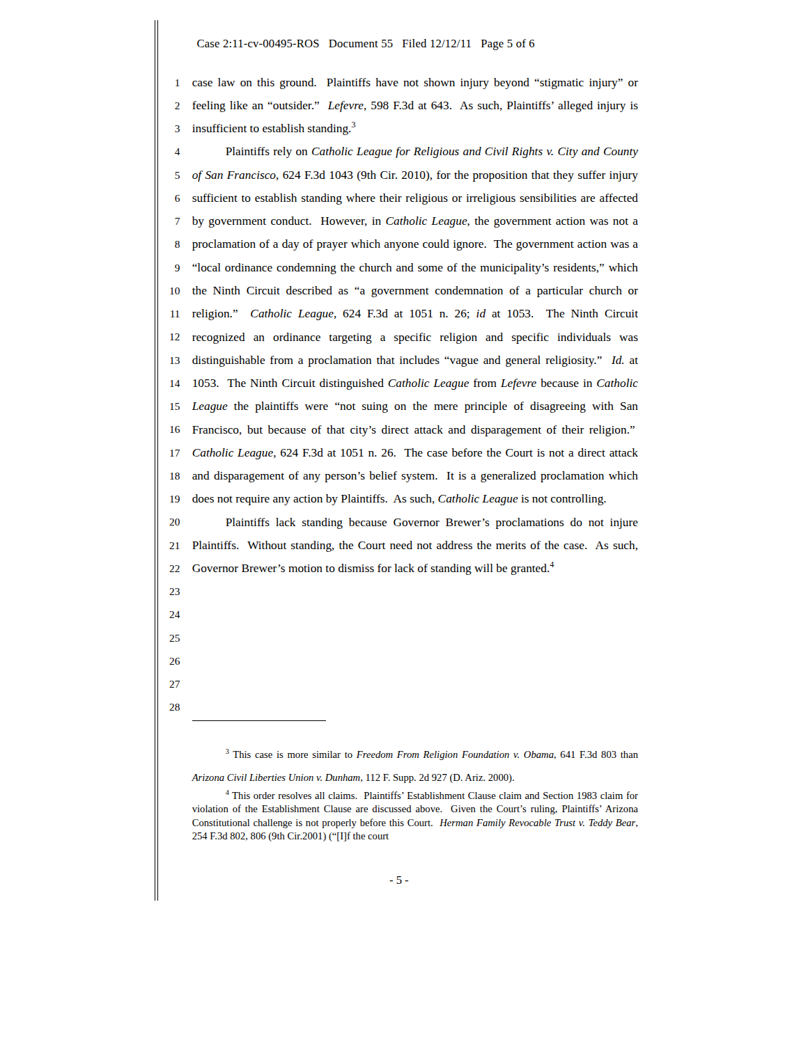Case 2:11-cv-00495-ROS Document 55 Filed 12/12/11 Page 5 of 6
1
2
3
4
5
6
7
8
9
10
11
12
13
14
15
16
17
18
19
20
21
22
23
24
25
26
27
28
case law on this ground. Plaintiffs have not shown injury beyond “stigmatic injury” or feeling like an “outsider.” Lefevre, 598 F.3d at 643. As such, Plaintiffs’ alleged injury is insufficient to establish standing.3
Plaintiffs rely on Catholic League for Religious and Civil Rights v. City and County of San Francisco, 624 F.3d 1043 (9th Cir. 2010), for the proposition that they suffer injury sufficient to establish standing where their religious or irreligious sensibilities are affected by government conduct. However, in Catholic League, the government action was not a proclamation of a day of prayer which anyone could ignore. The government action was a “local ordinance condemning the church and some of the municipality’s residents,” which the Ninth Circuit described as “a government condemnation of a particular church or religion.” Catholic League, 624 F.3d at 1051 n. 26; id at 1053. The Ninth Circuit recognized an ordinance targeting a specific religion and specific individuals was distinguishable from a proclamation that includes “vague and general religiosity.” Id. at 1053. The Ninth Circuit distinguished Catholic League from Lefevre because in Catholic League the plaintiffs were “not suing on the mere principle of disagreeing with San Francisco, but because of that city’s direct attack and disparagement of their religion.” Catholic League, 624 F.3d at 1051 n. 26. The case before the Court is not a direct attack and disparagement of any person’s belief system. It is a generalized proclamation which does not require any action by Plaintiffs. As such, Catholic League is not controlling.
Plaintiffs lack standing because Governor Brewer’s proclamations do not injure Plaintiffs. Without standing, the Court need not address the merits of the case. As such, Governor Brewer’s motion to dismiss for lack of standing will be granted.4
3 This case is more similar to Freedom From Religion Foundation v. Obama, 641 F.3d 803 than Arizona Civil Liberties Union v. Dunham, 112 F. Supp. 2d 927 (D. Ariz. 2000).
4 This order resolves all claims. Plaintiffs’ Establishment Clause claim and Section 1983 claim for violation of the Establishment Clause are discussed above. Given the Court’s ruling, Plaintiffs’ Arizona Constitutional challenge is not properly before this Court. Herman Family Revocable Trust v. Teddy Bear, 254 F.3d 802, 806 (9th Cir.2001) (“[I]f the court
- 5 -